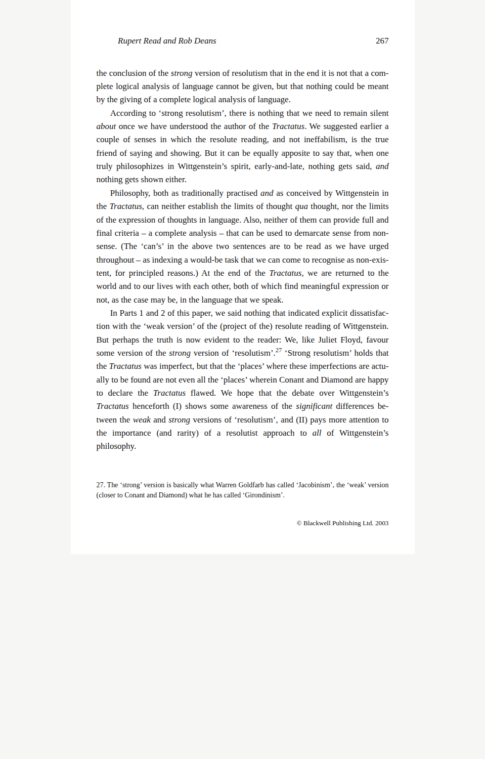Rupert Read and Rob Deans 267
the conclusion of the strong version of resolutism that in the end it is not that a complete logical analysis of language cannot be given, but that nothing could be meant by the giving of a complete logical analysis of language.
According to ‘strong resolutism’, there is nothing that we need to remain silent about once we have understood the author of the Tractatus. We suggested earlier a couple of senses in which the resolute reading, and not ineffabilism, is the true friend of saying and showing. But it can be equally apposite to say that, when one truly philosophizes in Wittgenstein’s spirit, early-and-late, nothing gets said, and nothing gets shown either.
Philosophy, both as traditionally practised and as conceived by Wittgenstein in the Tractatus, can neither establish the limits of thought qua thought, nor the limits of the expression of thoughts in language. Also, neither of them can provide full and final criteria – a complete analysis – that can be used to demarcate sense from nonsense. (The ‘can’s’ in the above two sentences are to be read as we have urged throughout – as indexing a would-be task that we can come to recognise as non-existent, for principled reasons.) At the end of the Tractatus, we are returned to the world and to our lives with each other, both of which find meaningful expression or not, as the case may be, in the language that we speak.
In Parts 1 and 2 of this paper, we said nothing that indicated explicit dissatisfaction with the ‘weak version’ of the (project of the) resolute reading of Wittgenstein. But perhaps the truth is now evident to the reader: We, like Juliet Floyd, favour some version of the strong version of ‘resolutism’.27 ‘Strong resolutism’ holds that the Tractatus was imperfect, but that the ‘places’ where these imperfections are actually to be found are not even all the ‘places’ wherein Conant and Diamond are happy to declare the Tractatus flawed. We hope that the debate over Wittgenstein’s Tractatus henceforth (I) shows some awareness of the significant differences between the weak and strong versions of ‘resolutism’, and (II) pays more attention to the importance (and rarity) of a resolutist approach to all of Wittgenstein’s philosophy.
27. The ‘strong’ version is basically what Warren Goldfarb has called ‘Jacobinism’, the ‘weak’ version (closer to Conant and Diamond) what he has called ‘Girondinism’.
© Blackwell Publishing Ltd. 2003